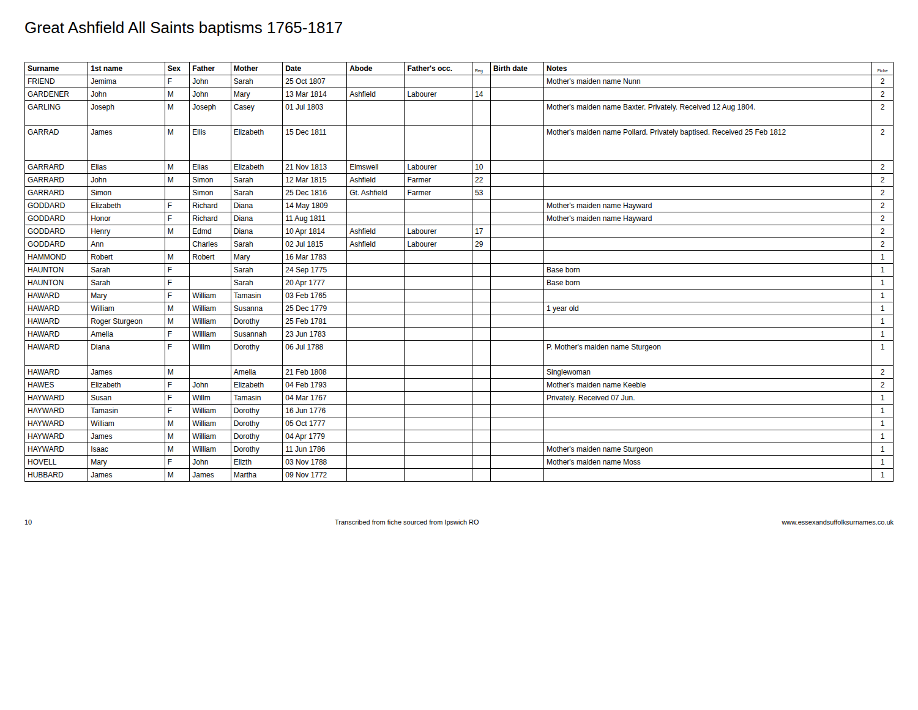Great Ashfield All Saints baptisms 1765-1817
| Surname | 1st name | Sex | Father | Mother | Date | Abode | Father's occ. | Reg | Birth date | Notes | Fiche |
| --- | --- | --- | --- | --- | --- | --- | --- | --- | --- | --- | --- |
| FRIEND | Jemima | F | John | Sarah | 25 Oct 1807 | | | | | Mother's maiden name Nunn | 2 |
| GARDENER | John | M | John | Mary | 13 Mar 1814 | Ashfield | Labourer | 14 | | | 2 |
| GARLING | Joseph | M | Joseph | Casey | 01 Jul 1803 | | | | | Mother's maiden name Baxter. Privately. Received 12 Aug 1804. | 2 |
| GARRAD | James | M | Ellis | Elizabeth | 15 Dec 1811 | | | | | Mother's maiden name Pollard. Privately baptised. Received 25 Feb 1812 | 2 |
| GARRARD | Elias | M | Elias | Elizabeth | 21 Nov 1813 | Elmswell | Labourer | 10 | | | 2 |
| GARRARD | John | M | Simon | Sarah | 12 Mar 1815 | Ashfield | Farmer | 22 | | | 2 |
| GARRARD | Simon | | Simon | Sarah | 25 Dec 1816 | Gt. Ashfield | Farmer | 53 | | | 2 |
| GODDARD | Elizabeth | F | Richard | Diana | 14 May 1809 | | | | | Mother's maiden name Hayward | 2 |
| GODDARD | Honor | F | Richard | Diana | 11 Aug 1811 | | | | | Mother's maiden name Hayward | 2 |
| GODDARD | Henry | M | Edmd | Diana | 10 Apr 1814 | Ashfield | Labourer | 17 | | | 2 |
| GODDARD | Ann | | Charles | Sarah | 02 Jul 1815 | Ashfield | Labourer | 29 | | | 2 |
| HAMMOND | Robert | M | Robert | Mary | 16 Mar 1783 | | | | | | 1 |
| HAUNTON | Sarah | F | | Sarah | 24 Sep 1775 | | | | | Base born | 1 |
| HAUNTON | Sarah | F | | Sarah | 20 Apr 1777 | | | | | Base born | 1 |
| HAWARD | Mary | F | William | Tamasin | 03 Feb 1765 | | | | | | 1 |
| HAWARD | William | M | William | Susanna | 25 Dec 1779 | | | | | 1 year old | 1 |
| HAWARD | Roger Sturgeon | M | William | Dorothy | 25 Feb 1781 | | | | | | 1 |
| HAWARD | Amelia | F | William | Susannah | 23 Jun 1783 | | | | | | 1 |
| HAWARD | Diana | F | Willm | Dorothy | 06 Jul 1788 | | | | | P. Mother's maiden name Sturgeon | 1 |
| HAWARD | James | M | | Amelia | 21 Feb 1808 | | | | | Singlewoman | 2 |
| HAWES | Elizabeth | F | John | Elizabeth | 04 Feb 1793 | | | | | Mother's maiden name Keeble | 2 |
| HAYWARD | Susan | F | Willm | Tamasin | 04 Mar 1767 | | | | | Privately. Received 07 Jun. | 1 |
| HAYWARD | Tamasin | F | William | Dorothy | 16 Jun 1776 | | | | | | 1 |
| HAYWARD | William | M | William | Dorothy | 05 Oct 1777 | | | | | | 1 |
| HAYWARD | James | M | William | Dorothy | 04 Apr 1779 | | | | | | 1 |
| HAYWARD | Isaac | M | William | Dorothy | 11 Jun 1786 | | | | | Mother's maiden name Sturgeon | 1 |
| HOVELL | Mary | F | John | Elizth | 03 Nov 1788 | | | | | Mother's maiden name Moss | 1 |
| HUBBARD | James | M | James | Martha | 09 Nov 1772 | | | | | | 1 |
10
Transcribed from fiche sourced from Ipswich RO
www.essexandsuffolksurnames.co.uk